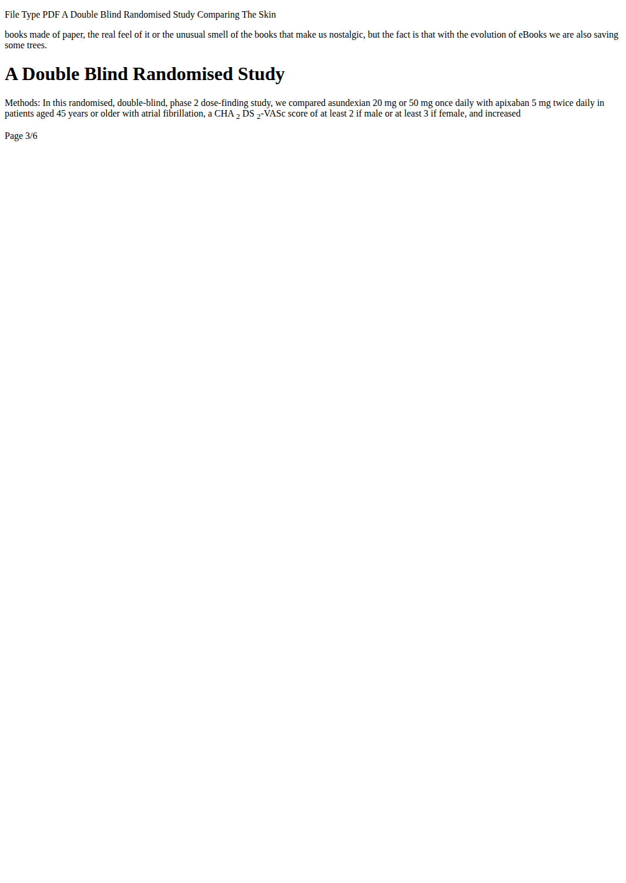File Type PDF A Double Blind Randomised Study Comparing The Skin
books made of paper, the real feel of it or the unusual smell of the books that make us nostalgic, but the fact is that with the evolution of eBooks we are also saving some trees.
A Double Blind Randomised Study
Methods: In this randomised, double-blind, phase 2 dose-finding study, we compared asundexian 20 mg or 50 mg once daily with apixaban 5 mg twice daily in patients aged 45 years or older with atrial fibrillation, a CHA 2 DS 2-VASc score of at least 2 if male or at least 3 if female, and increased
Page 3/6